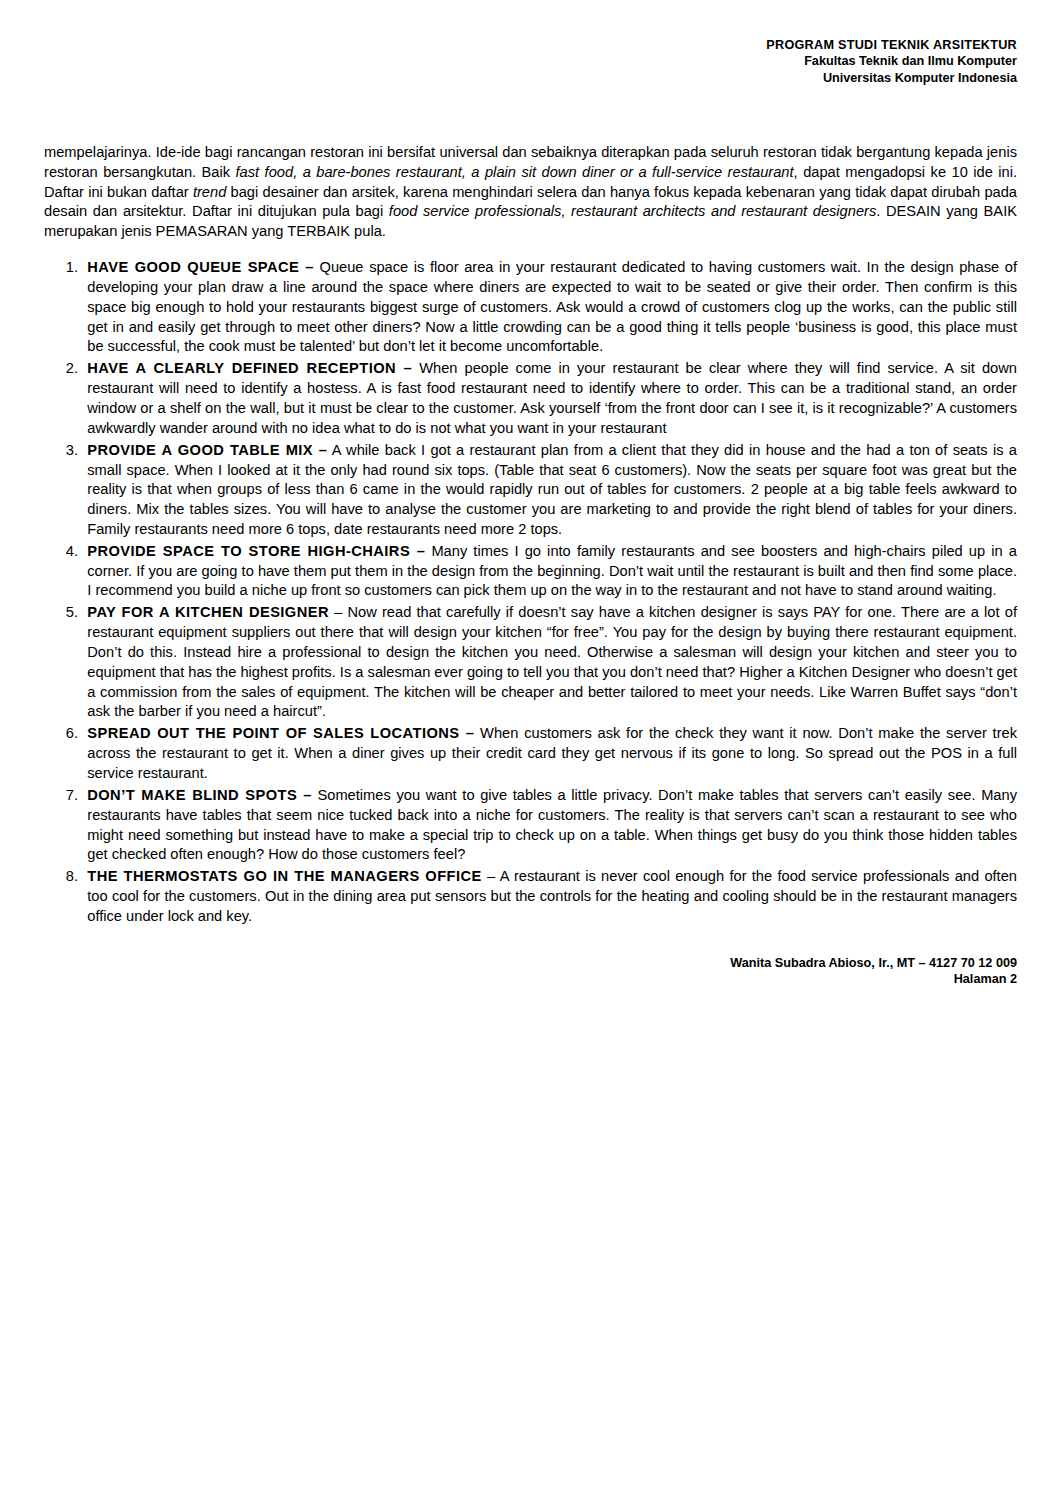PROGRAM STUDI TEKNIK ARSITEKTUR
Fakultas Teknik dan Ilmu Komputer
Universitas Komputer Indonesia
mempelajarinya. Ide-ide bagi rancangan restoran ini bersifat universal dan sebaiknya diterapkan pada seluruh restoran tidak bergantung kepada jenis restoran bersangkutan. Baik fast food, a bare-bones restaurant, a plain sit down diner or a full-service restaurant, dapat mengadopsi ke 10 ide ini. Daftar ini bukan daftar trend bagi desainer dan arsitek, karena menghindari selera dan hanya fokus kepada kebenaran yang tidak dapat dirubah pada desain dan arsitektur. Daftar ini ditujukan pula bagi food service professionals, restaurant architects and restaurant designers. DESAIN yang BAIK merupakan jenis PEMASARAN yang TERBAIK pula.
HAVE GOOD QUEUE SPACE – Queue space is floor area in your restaurant dedicated to having customers wait. In the design phase of developing your plan draw a line around the space where diners are expected to wait to be seated or give their order. Then confirm is this space big enough to hold your restaurants biggest surge of customers. Ask would a crowd of customers clog up the works, can the public still get in and easily get through to meet other diners? Now a little crowding can be a good thing it tells people ‘business is good, this place must be successful, the cook must be talented’ but don’t let it become uncomfortable.
HAVE A CLEARLY DEFINED RECEPTION – When people come in your restaurant be clear where they will find service. A sit down restaurant will need to identify a hostess. A is fast food restaurant need to identify where to order. This can be a traditional stand, an order window or a shelf on the wall, but it must be clear to the customer. Ask yourself ‘from the front door can I see it, is it recognizable?’ A customers awkwardly wander around with no idea what to do is not what you want in your restaurant
PROVIDE A GOOD TABLE MIX – A while back I got a restaurant plan from a client that they did in house and the had a ton of seats is a small space. When I looked at it the only had round six tops. (Table that seat 6 customers). Now the seats per square foot was great but the reality is that when groups of less than 6 came in the would rapidly run out of tables for customers. 2 people at a big table feels awkward to diners. Mix the tables sizes. You will have to analyse the customer you are marketing to and provide the right blend of tables for your diners. Family restaurants need more 6 tops, date restaurants need more 2 tops.
PROVIDE SPACE TO STORE HIGH-CHAIRS – Many times I go into family restaurants and see boosters and high-chairs piled up in a corner. If you are going to have them put them in the design from the beginning. Don’t wait until the restaurant is built and then find some place. I recommend you build a niche up front so customers can pick them up on the way in to the restaurant and not have to stand around waiting.
PAY FOR A KITCHEN DESIGNER – Now read that carefully if doesn’t say have a kitchen designer is says PAY for one. There are a lot of restaurant equipment suppliers out there that will design your kitchen “for free”. You pay for the design by buying there restaurant equipment. Don’t do this. Instead hire a professional to design the kitchen you need. Otherwise a salesman will design your kitchen and steer you to equipment that has the highest profits. Is a salesman ever going to tell you that you don’t need that? Higher a Kitchen Designer who doesn’t get a commission from the sales of equipment. The kitchen will be cheaper and better tailored to meet your needs. Like Warren Buffet says “don’t ask the barber if you need a haircut”.
SPREAD OUT THE POINT OF SALES LOCATIONS – When customers ask for the check they want it now. Don’t make the server trek across the restaurant to get it. When a diner gives up their credit card they get nervous if its gone to long. So spread out the POS in a full service restaurant.
DON’T MAKE BLIND SPOTS – Sometimes you want to give tables a little privacy. Don’t make tables that servers can’t easily see. Many restaurants have tables that seem nice tucked back into a niche for customers. The reality is that servers can’t scan a restaurant to see who might need something but instead have to make a special trip to check up on a table. When things get busy do you think those hidden tables get checked often enough? How do those customers feel?
THE THERMOSTATS GO IN THE MANAGERS OFFICE – A restaurant is never cool enough for the food service professionals and often too cool for the customers. Out in the dining area put sensors but the controls for the heating and cooling should be in the restaurant managers office under lock and key.
Wanita Subadra Abioso, Ir., MT – 4127 70 12 009
Halaman 2